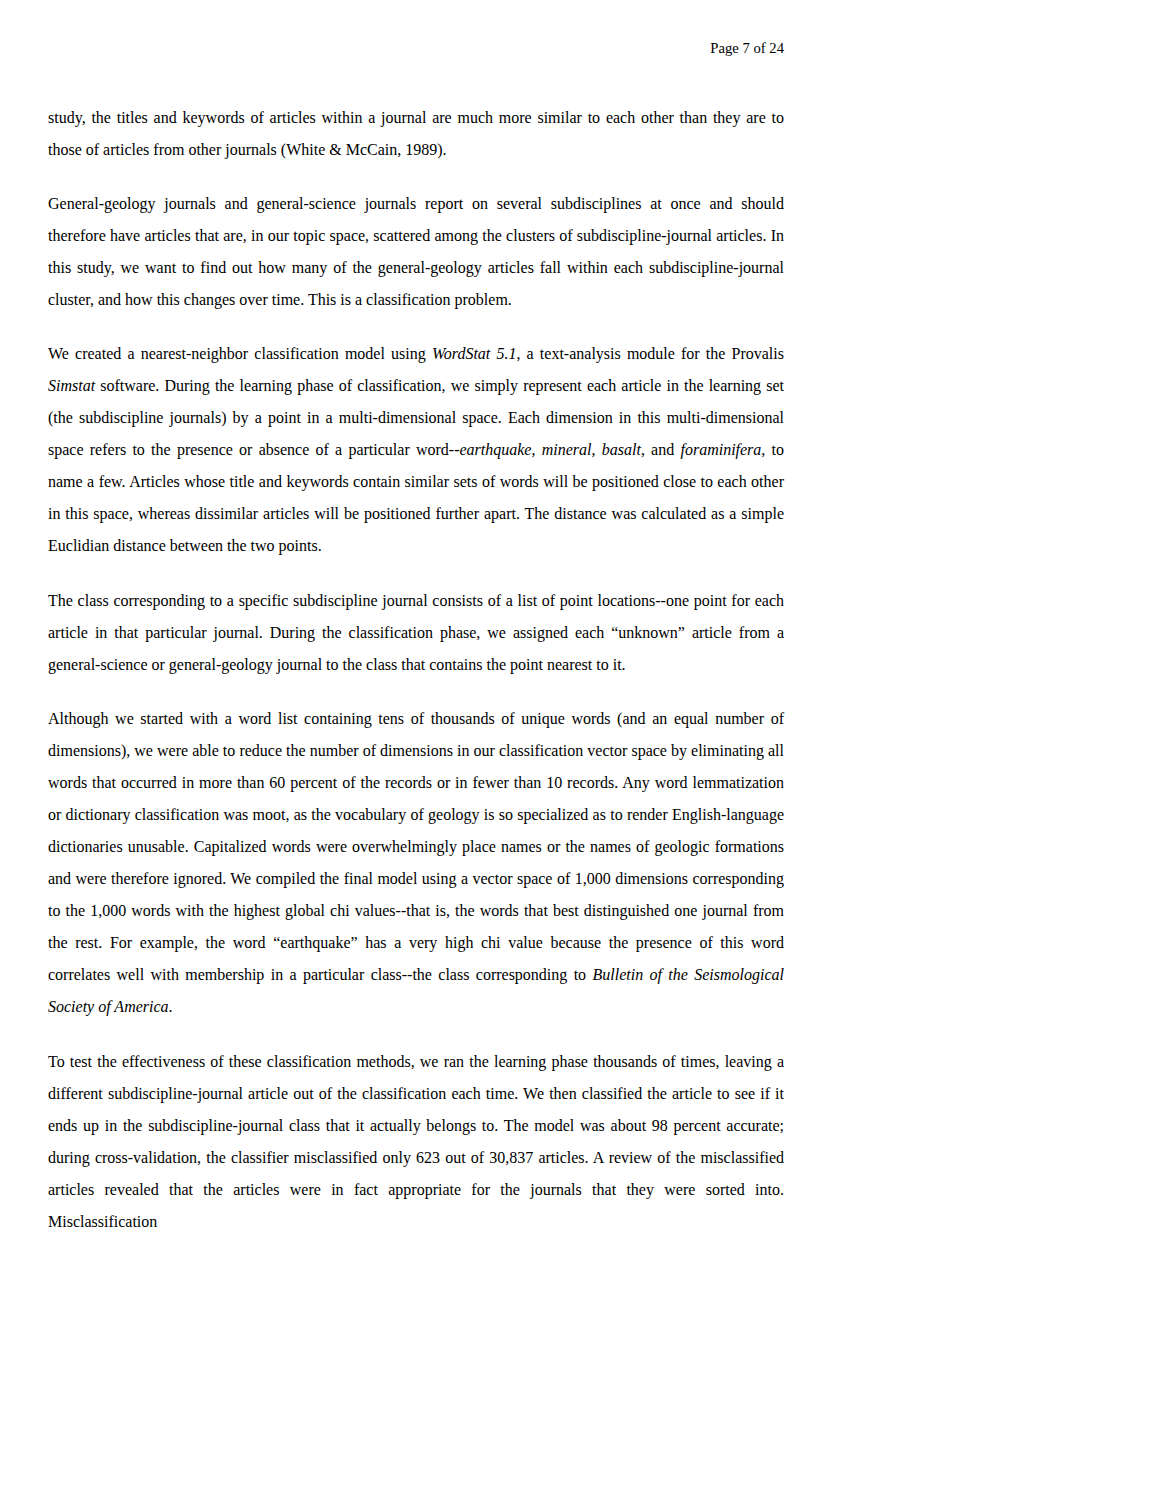Page 7 of 24
study, the titles and keywords of articles within a journal are much more similar to each other than they are to those of articles from other journals (White & McCain, 1989).
General-geology journals and general-science journals report on several subdisciplines at once and should therefore have articles that are, in our topic space, scattered among the clusters of subdiscipline-journal articles. In this study, we want to find out how many of the general-geology articles fall within each subdiscipline-journal cluster, and how this changes over time. This is a classification problem.
We created a nearest-neighbor classification model using WordStat 5.1, a text-analysis module for the Provalis Simstat software. During the learning phase of classification, we simply represent each article in the learning set (the subdiscipline journals) by a point in a multi-dimensional space. Each dimension in this multi-dimensional space refers to the presence or absence of a particular word--earthquake, mineral, basalt, and foraminifera, to name a few. Articles whose title and keywords contain similar sets of words will be positioned close to each other in this space, whereas dissimilar articles will be positioned further apart. The distance was calculated as a simple Euclidian distance between the two points.
The class corresponding to a specific subdiscipline journal consists of a list of point locations--one point for each article in that particular journal. During the classification phase, we assigned each “unknown” article from a general-science or general-geology journal to the class that contains the point nearest to it.
Although we started with a word list containing tens of thousands of unique words (and an equal number of dimensions), we were able to reduce the number of dimensions in our classification vector space by eliminating all words that occurred in more than 60 percent of the records or in fewer than 10 records. Any word lemmatization or dictionary classification was moot, as the vocabulary of geology is so specialized as to render English-language dictionaries unusable. Capitalized words were overwhelmingly place names or the names of geologic formations and were therefore ignored. We compiled the final model using a vector space of 1,000 dimensions corresponding to the 1,000 words with the highest global chi values--that is, the words that best distinguished one journal from the rest. For example, the word “earthquake” has a very high chi value because the presence of this word correlates well with membership in a particular class--the class corresponding to Bulletin of the Seismological Society of America.
To test the effectiveness of these classification methods, we ran the learning phase thousands of times, leaving a different subdiscipline-journal article out of the classification each time. We then classified the article to see if it ends up in the subdiscipline-journal class that it actually belongs to. The model was about 98 percent accurate; during cross-validation, the classifier misclassified only 623 out of 30,837 articles. A review of the misclassified articles revealed that the articles were in fact appropriate for the journals that they were sorted into. Misclassification